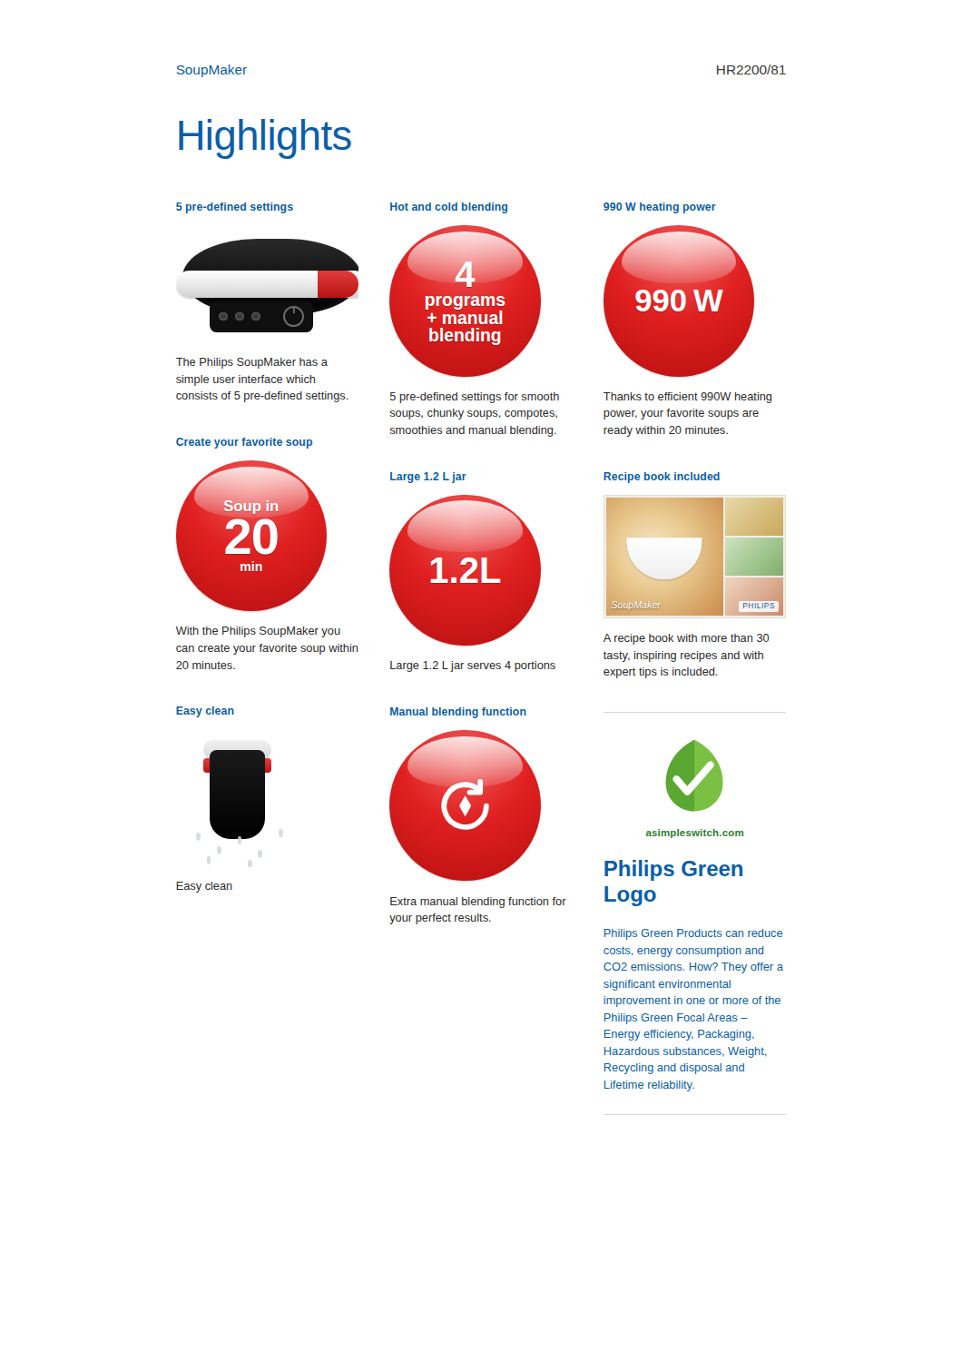SoupMaker
HR2200/81
Highlights
5 pre-defined settings
The Philips SoupMaker has a simple user interface which consists of 5 pre-defined settings.
Create your favorite soup
Soup in 20 min
With the Philips SoupMaker you can create your favorite soup within 20 minutes.
Easy clean
Easy clean
Hot and cold blending
4 programs
+ manual
blending
5 pre-defined settings for smooth soups, chunky soups, compotes, smoothies and manual blending.
Large 1.2 L jar
1.2L
Large 1.2 L jar serves 4 portions
Manual blending function
Extra manual blending function for your perfect results.
990 W heating power
990 W
Thanks to efficient 990W heating power, your favorite soups are ready within 20 minutes.
Recipe book included
SoupMaker
PHILIPS
A recipe book with more than 30 tasty, inspiring recipes and with expert tips is included.
asimpleswitch.com
Philips Green Logo
Philips Green Products can reduce costs, energy consumption and CO2 emissions. How? They offer a significant environmental improvement in one or more of the Philips Green Focal Areas – Energy efficiency, Packaging, Hazardous substances, Weight, Recycling and disposal and Lifetime reliability.